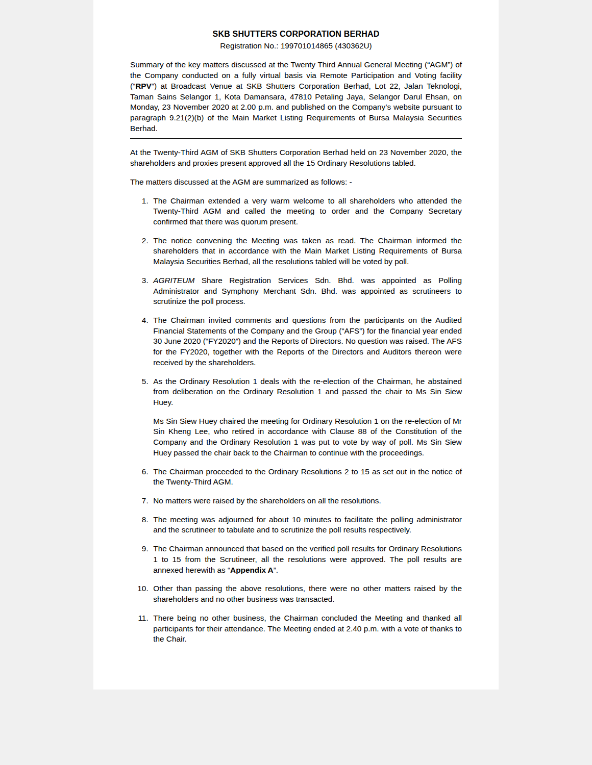SKB SHUTTERS CORPORATION BERHAD
Registration No.: 199701014865 (430362U)
Summary of the key matters discussed at the Twenty Third Annual General Meeting (“AGM”) of the Company conducted on a fully virtual basis via Remote Participation and Voting facility (“RPV”) at Broadcast Venue at SKB Shutters Corporation Berhad, Lot 22, Jalan Teknologi, Taman Sains Selangor 1, Kota Damansara, 47810 Petaling Jaya, Selangor Darul Ehsan, on Monday, 23 November 2020 at 2.00 p.m. and published on the Company’s website pursuant to paragraph 9.21(2)(b) of the Main Market Listing Requirements of Bursa Malaysia Securities Berhad.
At the Twenty-Third AGM of SKB Shutters Corporation Berhad held on 23 November 2020, the shareholders and proxies present approved all the 15 Ordinary Resolutions tabled.
The matters discussed at the AGM are summarized as follows: -
The Chairman extended a very warm welcome to all shareholders who attended the Twenty-Third AGM and called the meeting to order and the Company Secretary confirmed that there was quorum present.
The notice convening the Meeting was taken as read. The Chairman informed the shareholders that in accordance with the Main Market Listing Requirements of Bursa Malaysia Securities Berhad, all the resolutions tabled will be voted by poll.
AGRITEUM Share Registration Services Sdn. Bhd. was appointed as Polling Administrator and Symphony Merchant Sdn. Bhd. was appointed as scrutineers to scrutinize the poll process.
The Chairman invited comments and questions from the participants on the Audited Financial Statements of the Company and the Group (“AFS”) for the financial year ended 30 June 2020 (“FY2020”) and the Reports of Directors. No question was raised. The AFS for the FY2020, together with the Reports of the Directors and Auditors thereon were received by the shareholders.
As the Ordinary Resolution 1 deals with the re-election of the Chairman, he abstained from deliberation on the Ordinary Resolution 1 and passed the chair to Ms Sin Siew Huey.
Ms Sin Siew Huey chaired the meeting for Ordinary Resolution 1 on the re-election of Mr Sin Kheng Lee, who retired in accordance with Clause 88 of the Constitution of the Company and the Ordinary Resolution 1 was put to vote by way of poll. Ms Sin Siew Huey passed the chair back to the Chairman to continue with the proceedings.
The Chairman proceeded to the Ordinary Resolutions 2 to 15 as set out in the notice of the Twenty-Third AGM.
No matters were raised by the shareholders on all the resolutions.
The meeting was adjourned for about 10 minutes to facilitate the polling administrator and the scrutineer to tabulate and to scrutinize the poll results respectively.
The Chairman announced that based on the verified poll results for Ordinary Resolutions 1 to 15 from the Scrutineer, all the resolutions were approved. The poll results are annexed herewith as “Appendix A”.
Other than passing the above resolutions, there were no other matters raised by the shareholders and no other business was transacted.
There being no other business, the Chairman concluded the Meeting and thanked all participants for their attendance. The Meeting ended at 2.40 p.m. with a vote of thanks to the Chair.